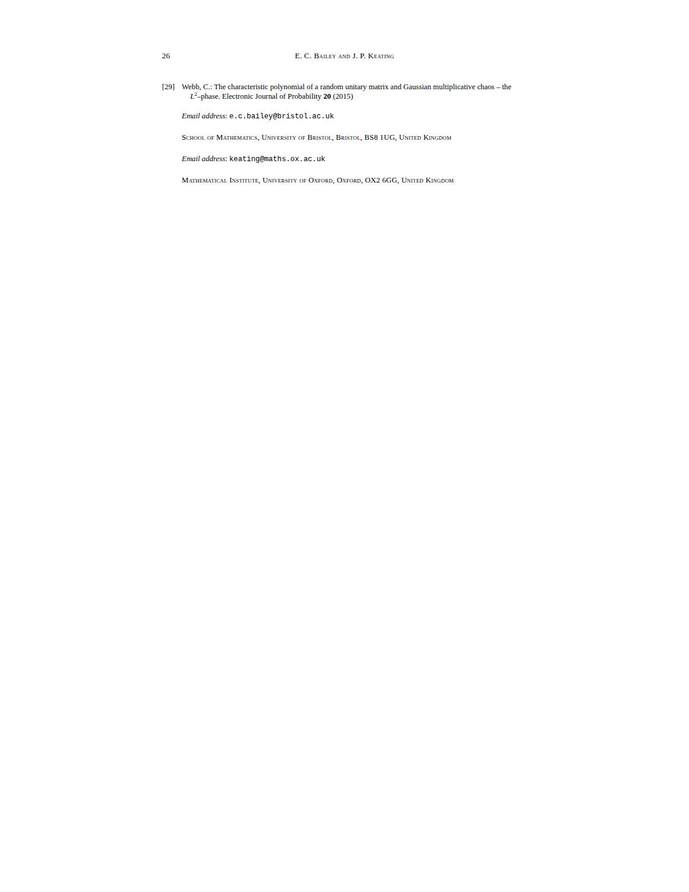26 E. C. Bailey and J. P. Keating
[29] Webb, C.: The characteristic polynomial of a random unitary matrix and Gaussian multiplicative chaos – the L2–phase. Electronic Journal of Probability 20 (2015)
Email address: e.c.bailey@bristol.ac.uk
School of Mathematics, University of Bristol, Bristol, BS8 1UG, United Kingdom
Email address: keating@maths.ox.ac.uk
Mathematical Institute, University of Oxford, Oxford, OX2 6GG, United Kingdom